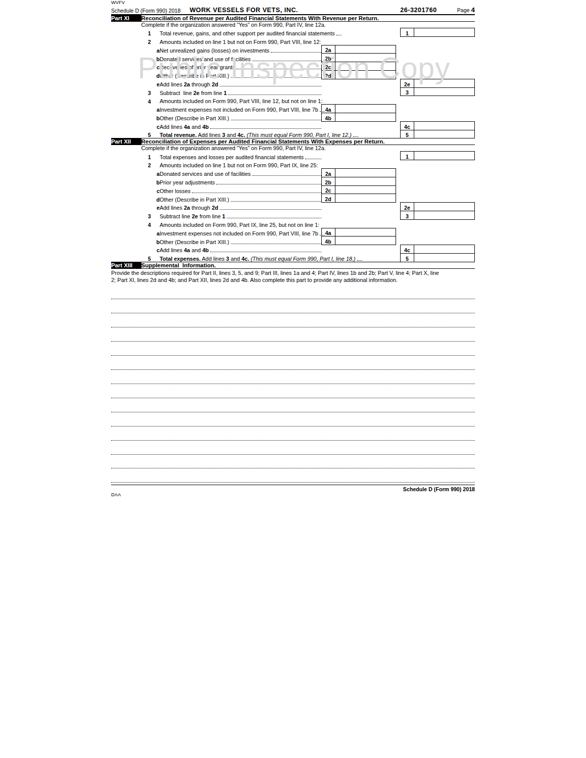Public Inspection Copy
WVFV
Schedule D (Form 990) 2018
WORK VESSELS FOR VETS, INC.
26-3201760
Page 4
| Part XI | Reconciliation of Revenue per Audited Financial Statements With Revenue per Return. |
| | Complete if the organization answered “Yes” on Form 990, Part IV, line 12a. |
| | 1 | | Total revenue, gains, and other support per audited financial statements | | | | 1 | |
| | 2 | | Amounts included on line 1 but not on Form 990, Part VIII, line 12: |
| | | a | Net unrealized gains (losses) on investments | 2a | | | | |
| | | b | Donated services and use of facilities | 2b | | | | |
| | | c | Recoveries of prior year grants | 2c | | | | |
| | | d | Other (Describe in Part XIII.) | 2d | | | | |
| | | e | Add lines 2a through 2d | | | | 2e | |
| | 3 | | Subtract line 2e from line 1 | | | | 3 | |
| | 4 | | Amounts included on Form 990, Part VIII, line 12, but not on line 1: |
| | | a | Investment expenses not included on Form 990, Part VIII, line 7b | 4a | | | | |
| | | b | Other (Describe in Part XIII.) | 4b | | | | |
| | | c | Add lines 4a and 4b | | | | 4c | |
| | 5 | | Total revenue. Add lines 3 and 4c. (This must equal Form 990, Part I, line 12.) | | | | 5 | |
| Part XII | Reconciliation of Expenses per Audited Financial Statements With Expenses per Return. |
| | Complete if the organization answered “Yes” on Form 990, Part IV, line 12a. |
| | 1 | | Total expenses and losses per audited financial statements | | | | 1 | |
| | 2 | | Amounts included on line 1 but not on Form 990, Part IX, line 25: |
| | | a | Donated services and use of facilities | 2a | | | | |
| | | b | Prior year adjustments | 2b | | | | |
| | | c | Other losses | 2c | | | | |
| | | d | Other (Describe in Part XIII.) | 2d | | | | |
| | | e | Add lines 2a through 2d | | | | 2e | |
| | 3 | | Subtract line 2e from line 1 | | | | 3 | |
| | 4 | | Amounts included on Form 990, Part IX, line 25, but not on line 1: |
| | | a | Investment expenses not included on Form 990, Part VIII, line 7b | 4a | | | | |
| | | b | Other (Describe in Part XIII.) | 4b | | | | |
| | | c | Add lines 4a and 4b | | | | 4c | |
| | 5 | | Total expenses. Add lines 3 and 4c. (This must equal Form 990, Part I, line 18.) | | | | 5 | |
| Part XIII | Supplemental Information. |
Provide the descriptions required for Part II, lines 3, 5, and 9; Part III, lines 1a and 4; Part IV, lines 1b and 2b; Part V, line 4; Part X, line
2; Part XI, lines 2d and 4b; and Part XII, lines 2d and 4b. Also complete this part to provide any additional information.
Schedule D (Form 990) 2018
DAA